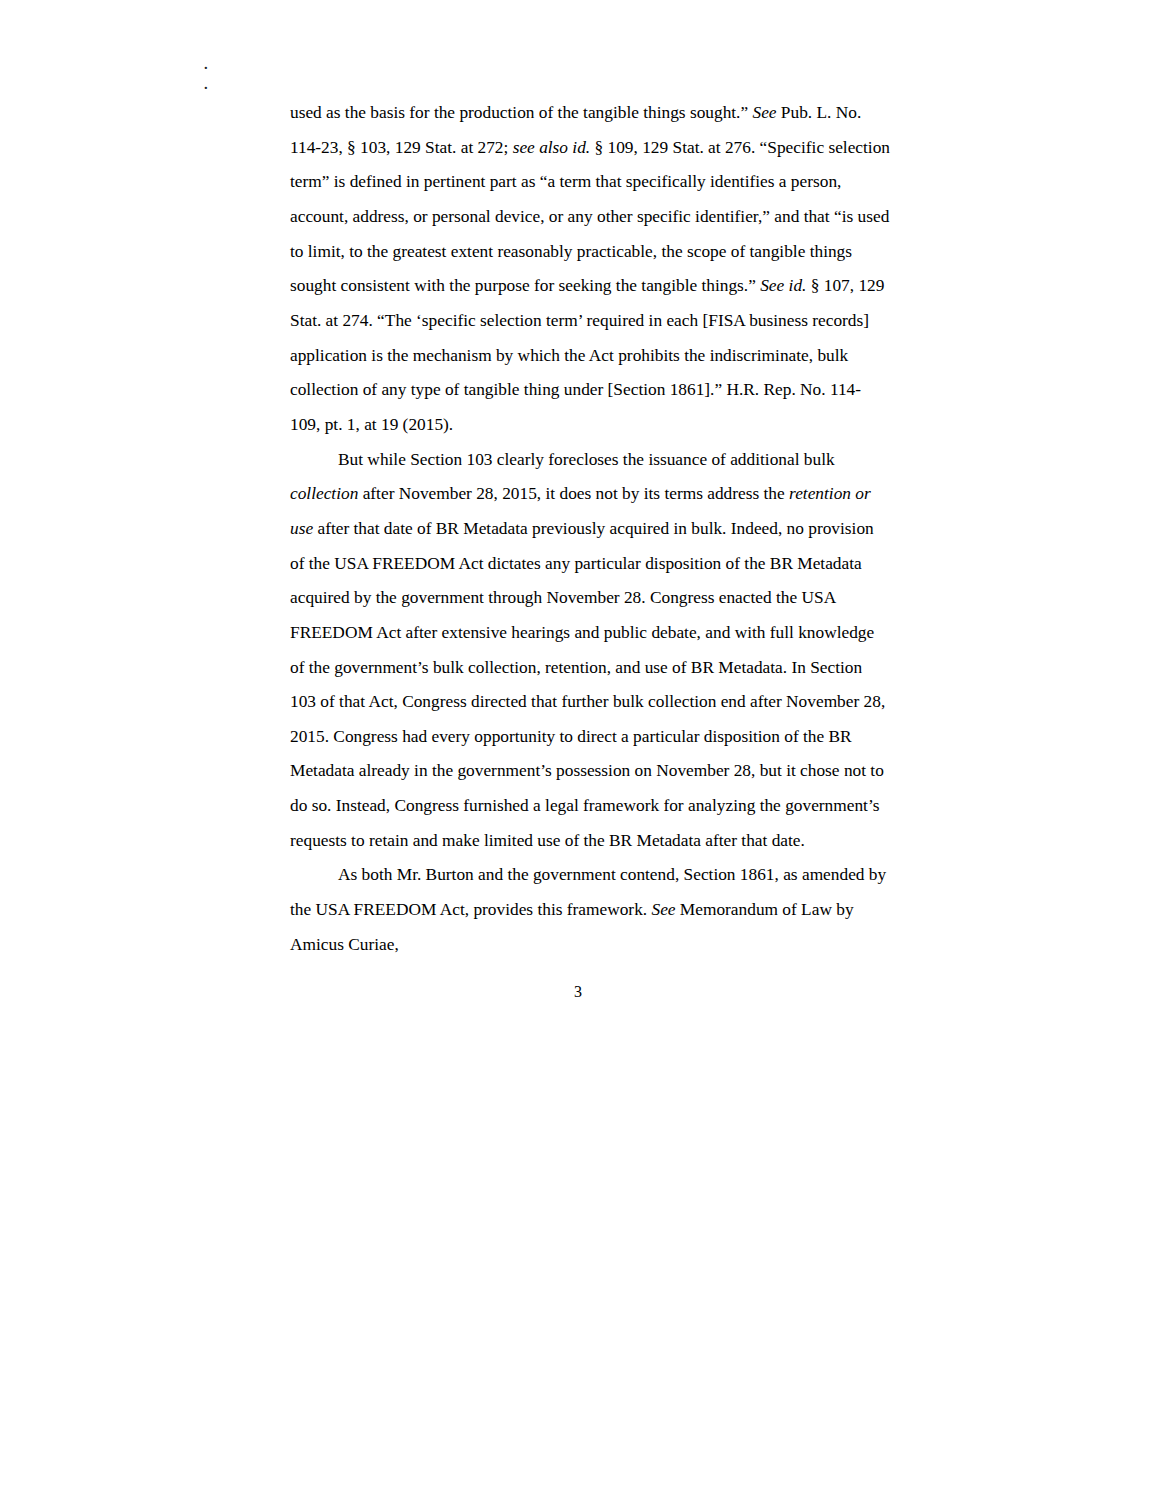.
.
used as the basis for the production of the tangible things sought.” See Pub. L. No. 114-23, § 103, 129 Stat. at 272; see also id. § 109, 129 Stat. at 276. “Specific selection term” is defined in pertinent part as “a term that specifically identifies a person, account, address, or personal device, or any other specific identifier,” and that “is used to limit, to the greatest extent reasonably practicable, the scope of tangible things sought consistent with the purpose for seeking the tangible things.” See id. § 107, 129 Stat. at 274. “The ‘specific selection term’ required in each [FISA business records] application is the mechanism by which the Act prohibits the indiscriminate, bulk collection of any type of tangible thing under [Section 1861].” H.R. Rep. No. 114-109, pt. 1, at 19 (2015).
But while Section 103 clearly forecloses the issuance of additional bulk collection after November 28, 2015, it does not by its terms address the retention or use after that date of BR Metadata previously acquired in bulk. Indeed, no provision of the USA FREEDOM Act dictates any particular disposition of the BR Metadata acquired by the government through November 28. Congress enacted the USA FREEDOM Act after extensive hearings and public debate, and with full knowledge of the government’s bulk collection, retention, and use of BR Metadata. In Section 103 of that Act, Congress directed that further bulk collection end after November 28, 2015. Congress had every opportunity to direct a particular disposition of the BR Metadata already in the government’s possession on November 28, but it chose not to do so. Instead, Congress furnished a legal framework for analyzing the government’s requests to retain and make limited use of the BR Metadata after that date.
As both Mr. Burton and the government contend, Section 1861, as amended by the USA FREEDOM Act, provides this framework. See Memorandum of Law by Amicus Curiae,
3